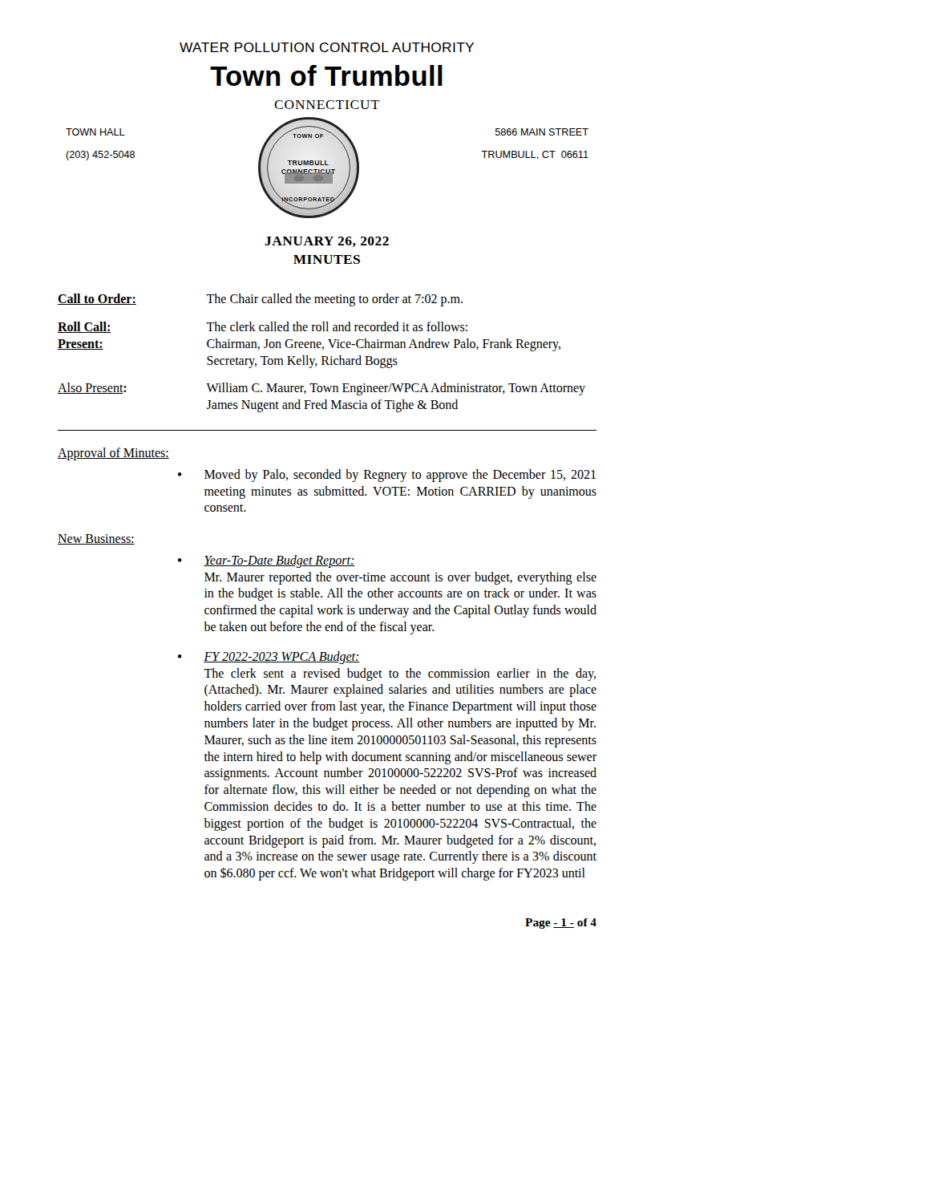WATER POLLUTION CONTROL AUTHORITY
Town of Trumbull
CONNECTICUT
TOWN HALL
(203) 452-5048
TOWN OF
TRUMBULL
CONNECTICUT
INCORPORATED
5866 MAIN STREET
TRUMBULL, CT 06611
JANUARY 26, 2022
MINUTES
| Call to Order: | The Chair called the meeting to order at 7:02 p.m. |
| Roll Call: Present: | The clerk called the roll and recorded it as follows: Chairman, Jon Greene, Vice-Chairman Andrew Palo, Frank Regnery, Secretary, Tom Kelly, Richard Boggs |
| Also Present : | William C. Maurer, Town Engineer/WPCA Administrator, Town Attorney James Nugent and Fred Mascia of Tighe & Bond |
Approval of Minutes:
Moved by Palo, seconded by Regnery to approve the December 15, 2021 meeting minutes as submitted. VOTE: Motion CARRIED by unanimous consent.
New Business:
Year-To-Date Budget Report: Mr. Maurer reported the over-time account is over budget, everything else in the budget is stable. All the other accounts are on track or under. It was confirmed the capital work is underway and the Capital Outlay funds would be taken out before the end of the fiscal year.
FY 2022-2023 WPCA Budget: The clerk sent a revised budget to the commission earlier in the day, (Attached). Mr. Maurer explained salaries and utilities numbers are place holders carried over from last year, the Finance Department will input those numbers later in the budget process. All other numbers are inputted by Mr. Maurer, such as the line item 20100000501103 Sal-Seasonal, this represents the intern hired to help with document scanning and/or miscellaneous sewer assignments. Account number 20100000-522202 SVS-Prof was increased for alternate flow, this will either be needed or not depending on what the Commission decides to do. It is a better number to use at this time. The biggest portion of the budget is 20100000-522204 SVS-Contractual, the account Bridgeport is paid from. Mr. Maurer budgeted for a 2% discount, and a 3% increase on the sewer usage rate. Currently there is a 3% discount on $6.080 per ccf. We won't what Bridgeport will charge for FY2023 until
Page - 1 - of 4